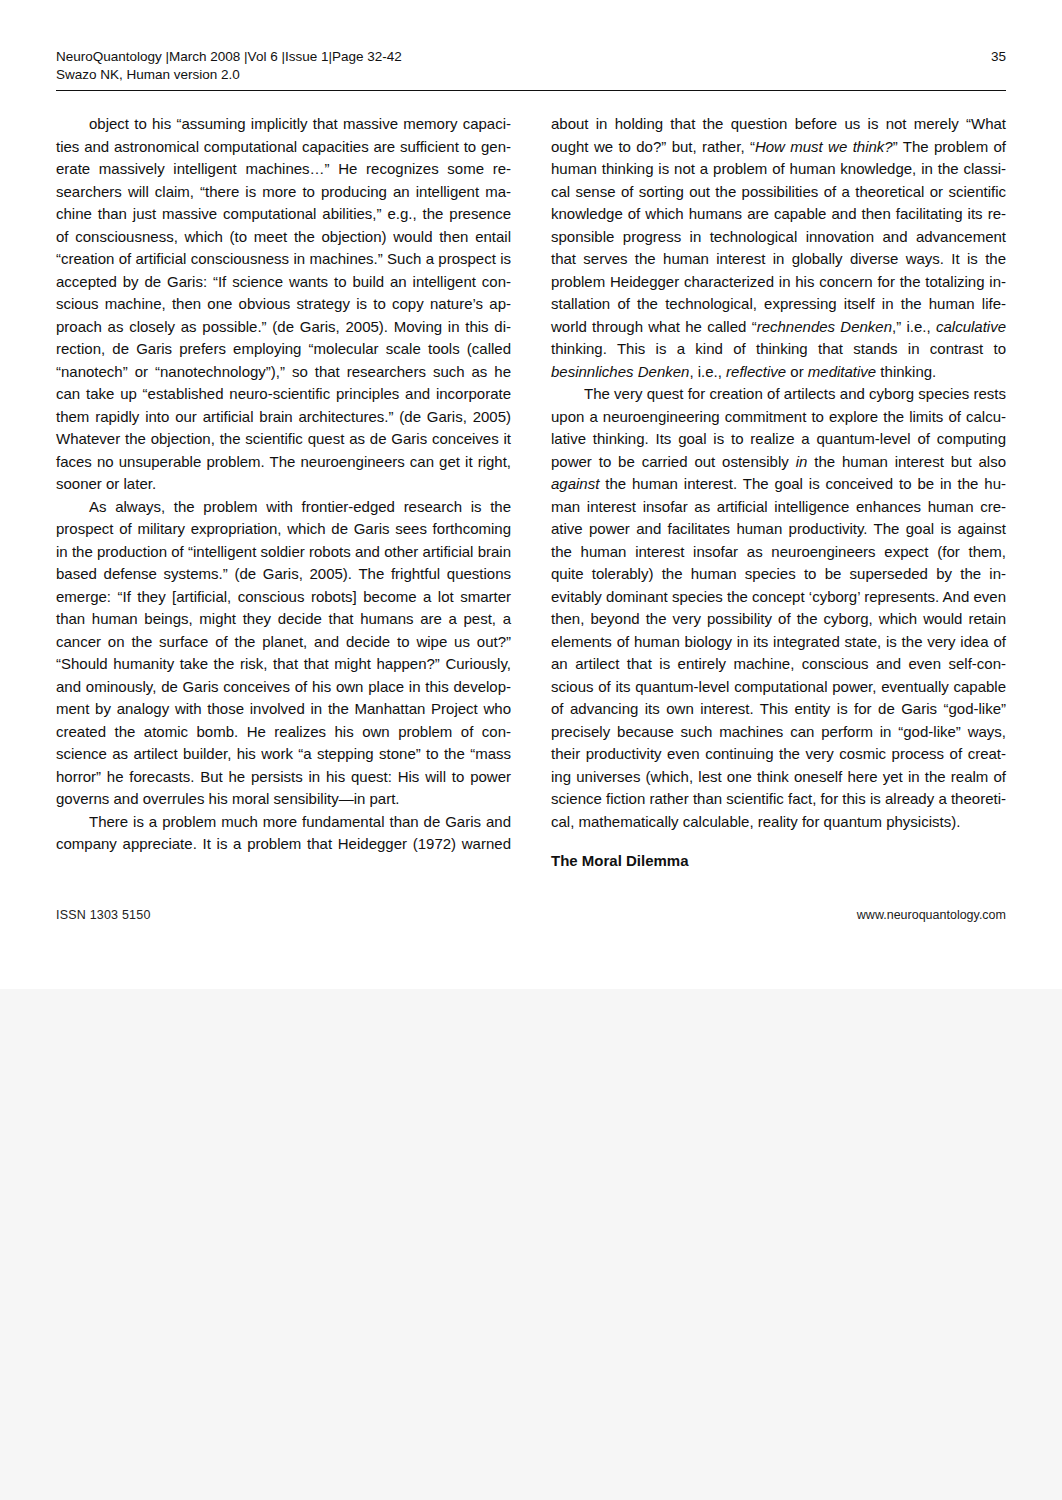NeuroQuantology |March 2008 |Vol 6 |Issue 1|Page 32-42
Swazo NK, Human version 2.0
35
object to his “assuming implicitly that massive memory capacities and astronomical computational capacities are sufficient to generate massively intelligent machines…” He recognizes some researchers will claim, “there is more to producing an intelligent machine than just massive computational abilities,” e.g., the presence of consciousness, which (to meet the objection) would then entail “creation of artificial consciousness in machines.” Such a prospect is accepted by de Garis: “If science wants to build an intelligent conscious machine, then one obvious strategy is to copy nature’s approach as closely as possible.” (de Garis, 2005). Moving in this direction, de Garis prefers employing “molecular scale tools (called “nanotech” or “nanotechnology”),” so that researchers such as he can take up “established neuro-scientific principles and incorporate them rapidly into our artificial brain architectures.” (de Garis, 2005) Whatever the objection, the scientific quest as de Garis conceives it faces no unsuperable problem. The neuroengineers can get it right, sooner or later.
As always, the problem with frontier-edged research is the prospect of military expropriation, which de Garis sees forthcoming in the production of “intelligent soldier robots and other artificial brain based defense systems.” (de Garis, 2005). The frightful questions emerge: “If they [artificial, conscious robots] become a lot smarter than human beings, might they decide that humans are a pest, a cancer on the surface of the planet, and decide to wipe us out?” “Should humanity take the risk, that that might happen?” Curiously, and ominously, de Garis conceives of his own place in this development by analogy with those involved in the Manhattan Project who created the atomic bomb. He realizes his own problem of conscience as artilect builder, his work “a stepping stone” to the “mass horror” he forecasts. But he persists in his quest: His will to power governs and overrules his moral sensibility—in part.
There is a problem much more fundamental than de Garis and company appreciate. It is a problem that Heidegger (1972) warned about in holding that the question before us is not merely “What ought we to do?” but, rather, “How must we think?” The problem of human thinking is not a problem of human knowledge, in the classical sense of sorting out the possibilities of a theoretical or scientific knowledge of which humans are capable and then facilitating its responsible progress in technological innovation and advancement that serves the human interest in globally diverse ways. It is the problem Heidegger characterized in his concern for the totalizing installation of the technological, expressing itself in the human life-world through what he called “rechnendes Denken,” i.e., calculative thinking. This is a kind of thinking that stands in contrast to besinnliches Denken, i.e., reflective or meditative thinking.
The very quest for creation of artilects and cyborg species rests upon a neuroengineering commitment to explore the limits of calculative thinking. Its goal is to realize a quantum-level of computing power to be carried out ostensibly in the human interest but also against the human interest. The goal is conceived to be in the human interest insofar as artificial intelligence enhances human creative power and facilitates human productivity. The goal is against the human interest insofar as neuroengineers expect (for them, quite tolerably) the human species to be superseded by the inevitably dominant species the concept ‘cyborg’ represents. And even then, beyond the very possibility of the cyborg, which would retain elements of human biology in its integrated state, is the very idea of an artilect that is entirely machine, conscious and even self-conscious of its quantum-level computational power, eventually capable of advancing its own interest. This entity is for de Garis “god-like” precisely because such machines can perform in “god-like” ways, their productivity even continuing the very cosmic process of creating universes (which, lest one think oneself here yet in the realm of science fiction rather than scientific fact, for this is already a theoretical, mathematically calculable, reality for quantum physicists).
The Moral Dilemma
ISSN 1303 5150
www.neuroquantology.com